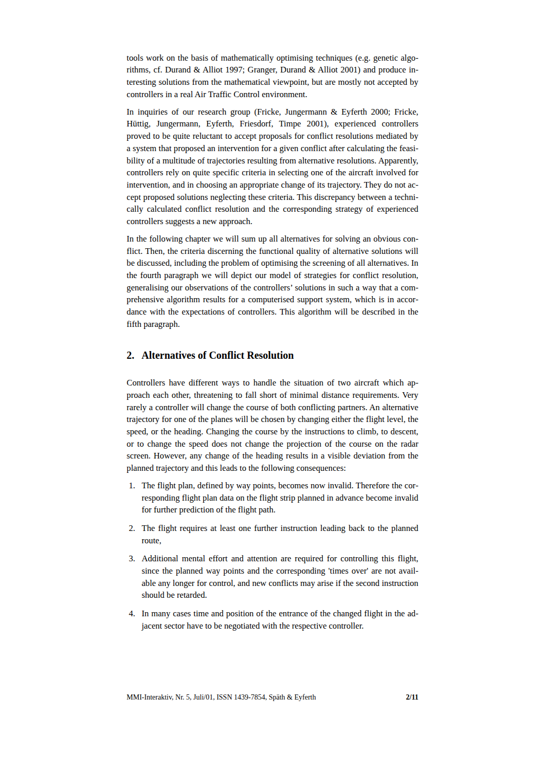tools work on the basis of mathematically optimising techniques (e.g. genetic algorithms, cf. Durand & Alliot 1997; Granger, Durand & Alliot 2001) and produce interesting solutions from the mathematical viewpoint, but are mostly not accepted by controllers in a real Air Traffic Control environment.
In inquiries of our research group (Fricke, Jungermann & Eyferth 2000; Fricke, Hüttig, Jungermann, Eyferth, Friesdorf, Timpe 2001), experienced controllers proved to be quite reluctant to accept proposals for conflict resolutions mediated by a system that proposed an intervention for a given conflict after calculating the feasibility of a multitude of trajectories resulting from alternative resolutions. Apparently, controllers rely on quite specific criteria in selecting one of the aircraft involved for intervention, and in choosing an appropriate change of its trajectory. They do not accept proposed solutions neglecting these criteria. This discrepancy between a technically calculated conflict resolution and the corresponding strategy of experienced controllers suggests a new approach.
In the following chapter we will sum up all alternatives for solving an obvious conflict. Then, the criteria discerning the functional quality of alternative solutions will be discussed, including the problem of optimising the screening of all alternatives. In the fourth paragraph we will depict our model of strategies for conflict resolution, generalising our observations of the controllers’ solutions in such a way that a comprehensive algorithm results for a computerised support system, which is in accordance with the expectations of controllers. This algorithm will be described in the fifth paragraph.
2. Alternatives of Conflict Resolution
Controllers have different ways to handle the situation of two aircraft which approach each other, threatening to fall short of minimal distance requirements. Very rarely a controller will change the course of both conflicting partners. An alternative trajectory for one of the planes will be chosen by changing either the flight level, the speed, or the heading. Changing the course by the instructions to climb, to descent, or to change the speed does not change the projection of the course on the radar screen. However, any change of the heading results in a visible deviation from the planned trajectory and this leads to the following consequences:
The flight plan, defined by way points, becomes now invalid. Therefore the corresponding flight plan data on the flight strip planned in advance become invalid for further prediction of the flight path.
The flight requires at least one further instruction leading back to the planned route,
Additional mental effort and attention are required for controlling this flight, since the planned way points and the corresponding 'times over' are not available any longer for control, and new conflicts may arise if the second instruction should be retarded.
In many cases time and position of the entrance of the changed flight in the adjacent sector have to be negotiated with the respective controller.
MMI-Interaktiv, Nr. 5, Juli/01, ISSN 1439-7854, Späth & Eyferth 2/11